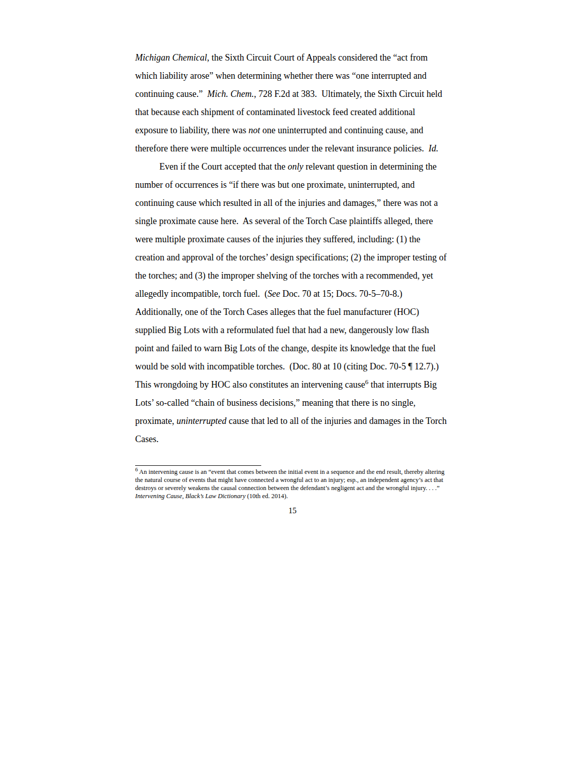Michigan Chemical, the Sixth Circuit Court of Appeals considered the “act from which liability arose” when determining whether there was “one interrupted and continuing cause.” Mich. Chem., 728 F.2d at 383. Ultimately, the Sixth Circuit held that because each shipment of contaminated livestock feed created additional exposure to liability, there was not one uninterrupted and continuing cause, and therefore there were multiple occurrences under the relevant insurance policies. Id.
Even if the Court accepted that the only relevant question in determining the number of occurrences is “if there was but one proximate, uninterrupted, and continuing cause which resulted in all of the injuries and damages,” there was not a single proximate cause here. As several of the Torch Case plaintiffs alleged, there were multiple proximate causes of the injuries they suffered, including: (1) the creation and approval of the torches’ design specifications; (2) the improper testing of the torches; and (3) the improper shelving of the torches with a recommended, yet allegedly incompatible, torch fuel. (See Doc. 70 at 15; Docs. 70-5–70-8.) Additionally, one of the Torch Cases alleges that the fuel manufacturer (HOC) supplied Big Lots with a reformulated fuel that had a new, dangerously low flash point and failed to warn Big Lots of the change, despite its knowledge that the fuel would be sold with incompatible torches. (Doc. 80 at 10 (citing Doc. 70-5 ¶ 12.7).) This wrongdoing by HOC also constitutes an intervening cause6 that interrupts Big Lots’ so-called “chain of business decisions,” meaning that there is no single, proximate, uninterrupted cause that led to all of the injuries and damages in the Torch Cases.
6 An intervening cause is an “event that comes between the initial event in a sequence and the end result, thereby altering the natural course of events that might have connected a wrongful act to an injury; esp., an independent agency’s act that destroys or severely weakens the causal connection between the defendant’s negligent act and the wrongful injury. . . .” Intervening Cause, Black’s Law Dictionary (10th ed. 2014).
15